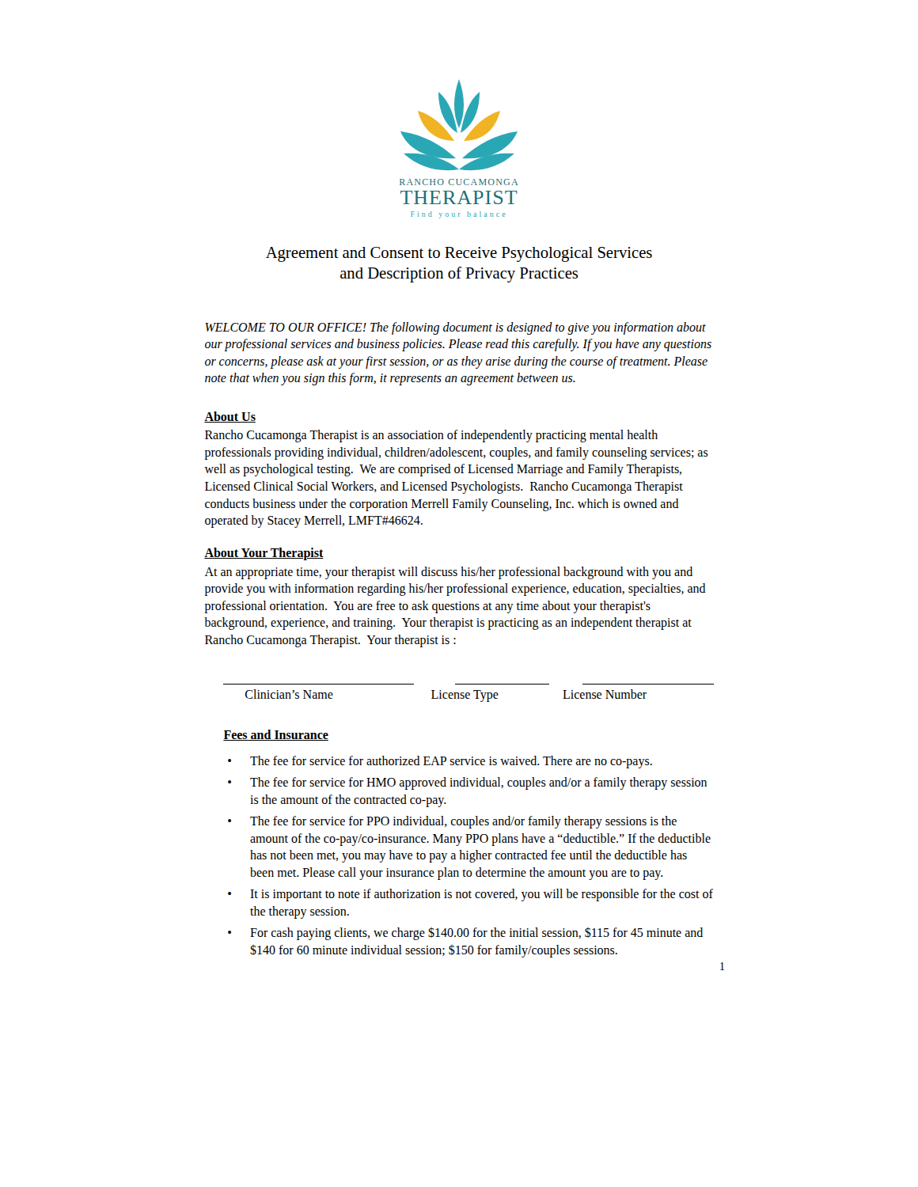RANCHO CUCAMONGA THERAPIST Find your balance
Agreement and Consent to Receive Psychological Services
and Description of Privacy Practices
WELCOME TO OUR OFFICE! The following document is designed to give you information about our professional services and business policies. Please read this carefully. If you have any questions or concerns, please ask at your first session, or as they arise during the course of treatment. Please note that when you sign this form, it represents an agreement between us.
About Us
Rancho Cucamonga Therapist is an association of independently practicing mental health professionals providing individual, children/adolescent, couples, and family counseling services; as well as psychological testing. We are comprised of Licensed Marriage and Family Therapists, Licensed Clinical Social Workers, and Licensed Psychologists. Rancho Cucamonga Therapist conducts business under the corporation Merrell Family Counseling, Inc. which is owned and operated by Stacey Merrell, LMFT#46624.
About Your Therapist
At an appropriate time, your therapist will discuss his/her professional background with you and provide you with information regarding his/her professional experience, education, specialties, and professional orientation. You are free to ask questions at any time about your therapist's background, experience, and training. Your therapist is practicing as an independent therapist at Rancho Cucamonga Therapist. Your therapist is :
Clinician’s Name License Type License Number
Fees and Insurance
The fee for service for authorized EAP service is waived. There are no co-pays.
The fee for service for HMO approved individual, couples and/or a family therapy session is the amount of the contracted co-pay.
The fee for service for PPO individual, couples and/or family therapy sessions is the amount of the co-pay/co-insurance. Many PPO plans have a “deductible.” If the deductible has not been met, you may have to pay a higher contracted fee until the deductible has been met. Please call your insurance plan to determine the amount you are to pay.
It is important to note if authorization is not covered, you will be responsible for the cost of the therapy session.
For cash paying clients, we charge $140.00 for the initial session, $115 for 45 minute and $140 for 60 minute individual session; $150 for family/couples sessions.
1